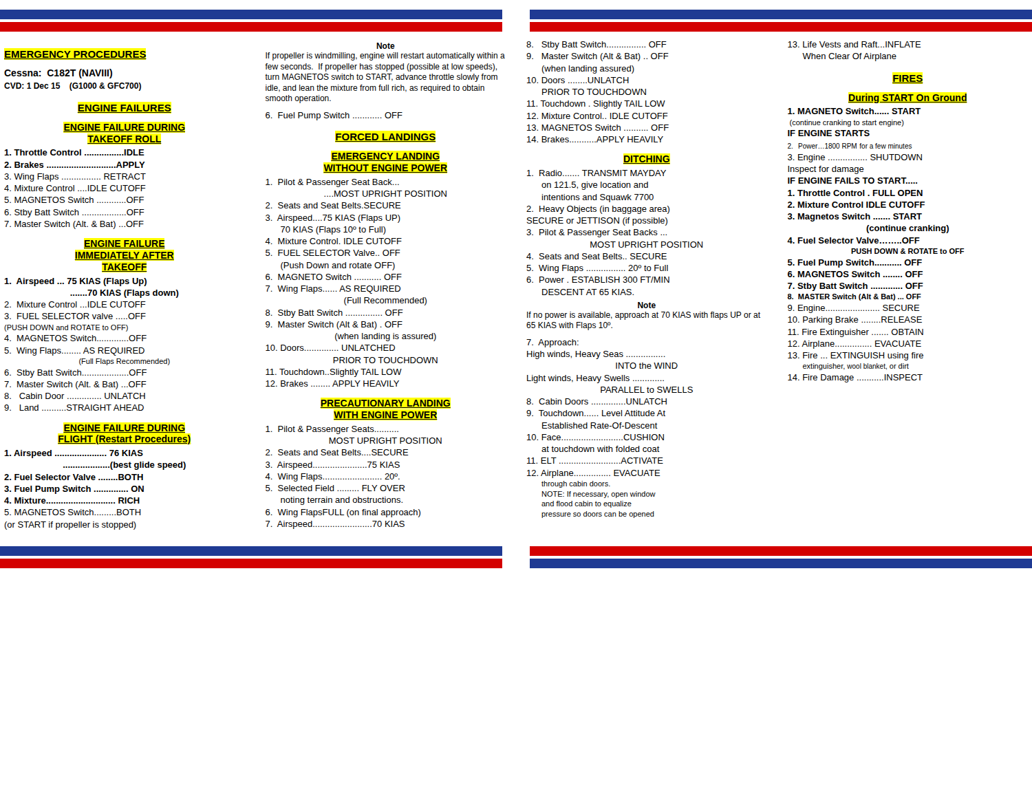EMERGENCY PROCEDURES
Cessna: C182T (NAVIII)
CVD: 1 Dec 15 (G1000 & GFC700)
ENGINE FAILURES
ENGINE FAILURE DURING
TAKEOFF ROLL
1. Throttle Control ................IDLE
2. Brakes ............................APPLY
3. Wing Flaps ................ RETRACT
4. Mixture Control ....IDLE CUTOFF
5. MAGNETOS Switch ............OFF
6. Stby Batt Switch ..................OFF
7. Master Switch (Alt. & Bat) ...OFF
ENGINE FAILURE
IMMEDIATELY AFTER
TAKEOFF
1. Airspeed ... 75 KIAS (Flaps Up)
.......70 KIAS (Flaps down)
2. Mixture Control ...IDLE CUTOFF
3. FUEL SELECTOR valve .....OFF
(PUSH DOWN and ROTATE to OFF)
4. MAGNETOS Switch.............OFF
5. Wing Flaps........ AS REQUIRED
(Full Flaps Recommended)
6. Stby Batt Switch...................OFF
7. Master Switch (Alt. & Bat) ...OFF
8. Cabin Door .............. UNLATCH
9. Land ..........STRAIGHT AHEAD
ENGINE FAILURE DURING
FLIGHT (Restart Procedures)
1. Airspeed ..................... 76 KIAS
...................(best glide speed)
2. Fuel Selector Valve ........BOTH
3. Fuel Pump Switch .............. ON
4. Mixture............................ RICH
5. MAGNETOS Switch.........BOTH
(or START if propeller is stopped)
Note
If propeller is windmilling, engine will restart automatically within a few seconds. If propeller has stopped (possible at low speeds), turn MAGNETOS switch to START, advance throttle slowly from idle, and lean the mixture from full rich, as required to obtain smooth operation.
6. Fuel Pump Switch ............ OFF
FORCED LANDINGS
EMERGENCY LANDING
WITHOUT ENGINE POWER
1. Pilot & Passenger Seat Back...
....MOST UPRIGHT POSITION
2. Seats and Seat Belts.SECURE
3. Airspeed....75 KIAS (Flaps UP)
70 KIAS (Flaps 10º to Full)
4. Mixture Control. IDLE CUTOFF
5. FUEL SELECTOR Valve.. OFF
(Push Down and rotate OFF)
6. MAGNETO Switch ........... OFF
7. Wing Flaps...... AS REQUIRED
(Full Recommended)
8. Stby Batt Switch ............... OFF
9. Master Switch (Alt & Bat) . OFF
(when landing is assured)
10. Doors.............. UNLATCHED
PRIOR TO TOUCHDOWN
11. Touchdown..Slightly TAIL LOW
12. Brakes ........ APPLY HEAVILY
PRECAUTIONARY LANDING
WITH ENGINE POWER
1. Pilot & Passenger Seats..........
MOST UPRIGHT POSITION
2. Seats and Seat Belts....SECURE
3. Airspeed......................75 KIAS
4. Wing Flaps........................ 20º.
5. Selected Field ......... FLY OVER
noting terrain and obstructions.
6. Wing FlapsFULL (on final approach)
7. Airspeed........................70 KIAS
8. Stby Batt Switch................ OFF
9. Master Switch (Alt & Bat) .. OFF
(when landing assured)
10. Doors ........UNLATCH
PRIOR TO TOUCHDOWN
11. Touchdown . Slightly TAIL LOW
12. Mixture Control.. IDLE CUTOFF
13. MAGNETOS Switch .......... OFF
14. Brakes...........APPLY HEAVILY
DITCHING
1. Radio....... TRANSMIT MAYDAY
on 121.5, give location and
intentions and Squawk 7700
2. Heavy Objects (in baggage area)
SECURE or JETTISON (if possible)
3. Pilot & Passenger Seat Backs ...
MOST UPRIGHT POSITION
4. Seats and Seat Belts.. SECURE
5. Wing Flaps ................ 20º to Full
6. Power . ESTABLISH 300 FT/MIN
DESCENT AT 65 KIAS.
Note
If no power is available, approach at 70 KIAS with flaps UP or at 65 KIAS with Flaps 10º.
7. Approach:
High winds, Heavy Seas ................
INTO the WIND
Light winds, Heavy Swells .............
PARALLEL to SWELLS
8. Cabin Doors ..............UNLATCH
9. Touchdown...... Level Attitude At
Established Rate-Of-Descent
10. Face.........................CUSHION
at touchdown with folded coat
11. ELT .........................ACTIVATE
12. Airplane............... EVACUATE
through cabin doors.
NOTE: If necessary, open window
and flood cabin to equalize
pressure so doors can be opened
13. Life Vests and Raft...INFLATE
When Clear Of Airplane
FIRES
During START On Ground
1. MAGNETO Switch...... START
(continue cranking to start engine)
IF ENGINE STARTS
2. Power…1800 RPM for a few minutes
3. Engine ................ SHUTDOWN
Inspect for damage
IF ENGINE FAILS TO START.....
1. Throttle Control . FULL OPEN
2. Mixture Control IDLE CUTOFF
3. Magnetos Switch ....... START
(continue cranking)
4. Fuel Selector Valve……..OFF
PUSH DOWN & ROTATE to OFF
5. Fuel Pump Switch........... OFF
6. MAGNETOS Switch ........ OFF
7. Stby Batt Switch ............. OFF
8. MASTER Switch (Alt & Bat) ... OFF
9. Engine...................... SECURE
10. Parking Brake ........RELEASE
11. Fire Extinguisher ....... OBTAIN
12. Airplane............... EVACUATE
13. Fire ... EXTINGUISH using fire
extinguisher, wool blanket, or dirt
14. Fire Damage ...........INSPECT